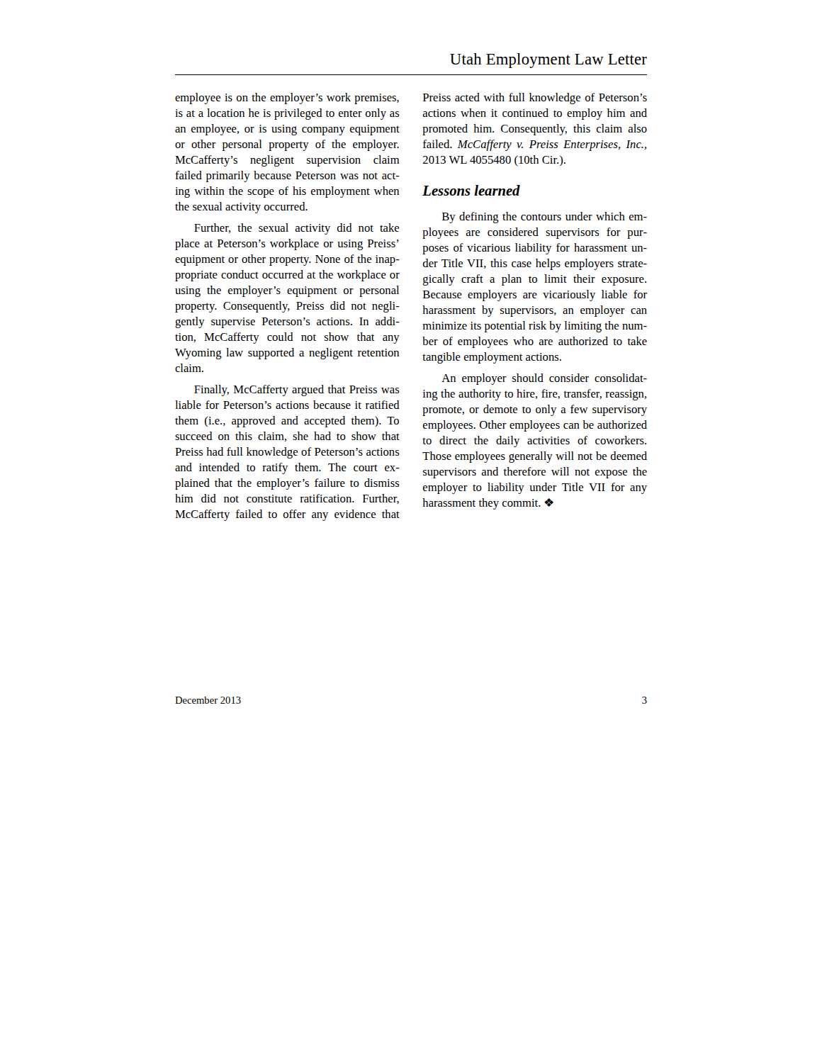Utah Employment Law Letter
employee is on the employer’s work premises, is at a location he is privileged to enter only as an employee, or is using company equipment or other personal property of the employer. McCafferty’s negligent supervision claim failed primarily because Peterson was not acting within the scope of his employment when the sexual activity occurred.
Further, the sexual activity did not take place at Peterson’s workplace or using Preiss’ equipment or other property. None of the inappropriate conduct occurred at the workplace or using the employer’s equipment or personal property. Consequently, Preiss did not negligently supervise Peterson’s actions. In addition, McCafferty could not show that any Wyoming law supported a negligent retention claim.
Finally, McCafferty argued that Preiss was liable for Peterson’s actions because it ratified them (i.e., approved and accepted them). To succeed on this claim, she had to show that Preiss had full knowledge of Peterson’s actions and intended to ratify them. The court explained that the employer’s failure to dismiss him did not constitute ratification. Further, McCafferty failed to offer any evidence that Preiss acted with full knowledge of Peterson’s actions when it continued to employ him and promoted him. Consequently, this claim also failed. McCafferty v. Preiss Enterprises, Inc., 2013 WL 4055480 (10th Cir.).
Lessons learned
By defining the contours under which employees are considered supervisors for purposes of vicarious liability for harassment under Title VII, this case helps employers strategically craft a plan to limit their exposure. Because employers are vicariously liable for harassment by supervisors, an employer can minimize its potential risk by limiting the number of employees who are authorized to take tangible employment actions.
An employer should consider consolidating the authority to hire, fire, transfer, reassign, promote, or demote to only a few supervisory employees. Other employees can be authorized to direct the daily activities of coworkers. Those employees generally will not be deemed supervisors and therefore will not expose the employer to liability under Title VII for any harassment they commit. ❖
December 2013
3